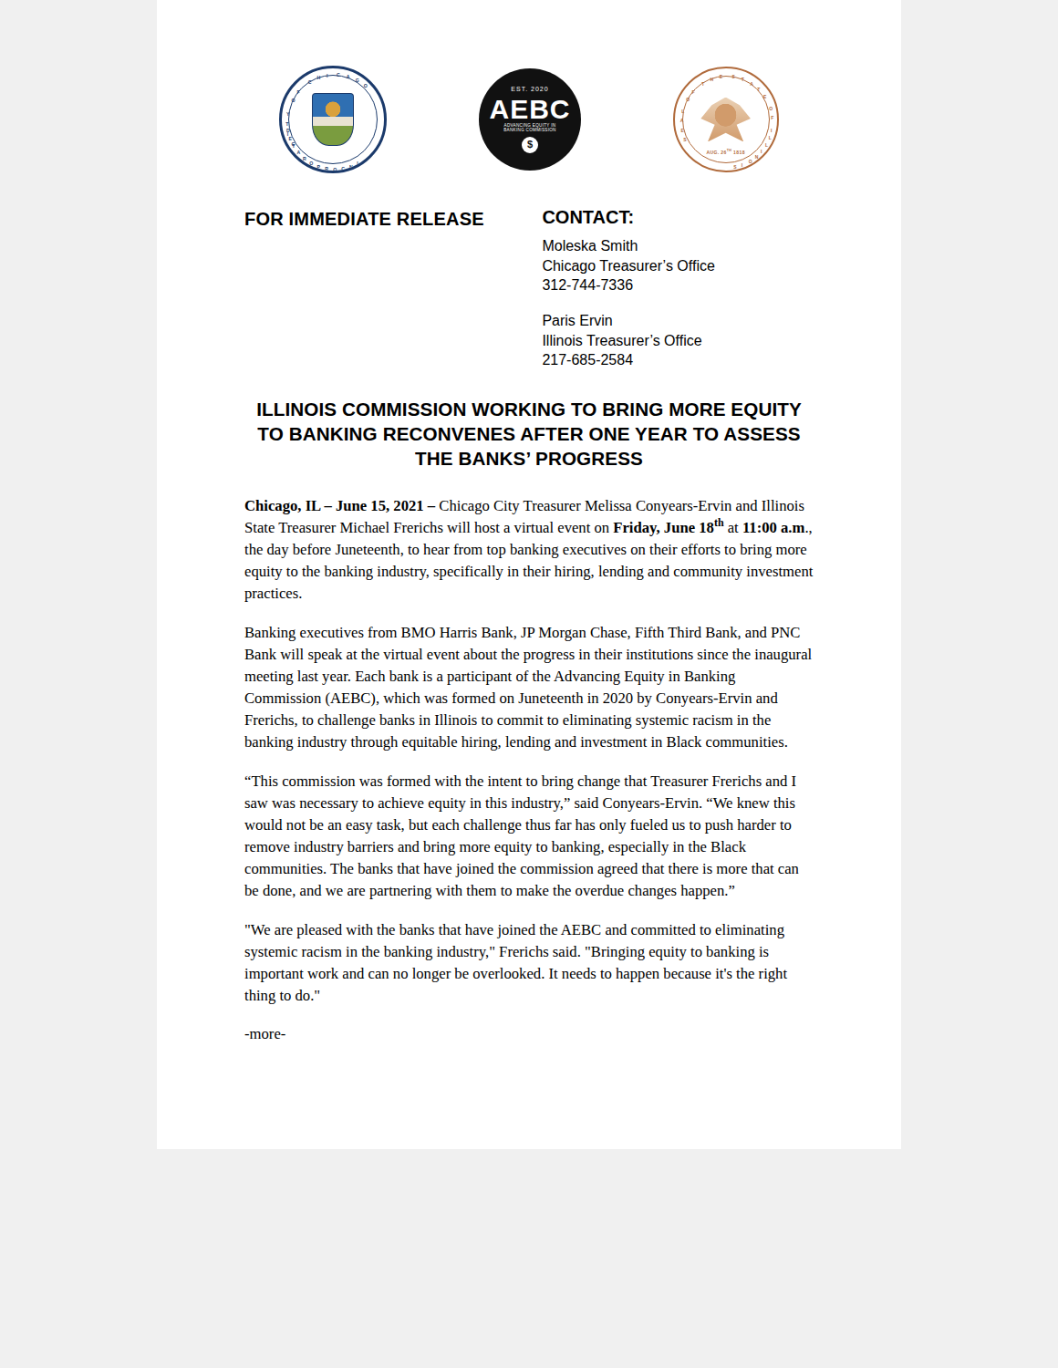C I T Y O F C H I C A G O I N C O R P O R A T E D
Est. 2020
AEBC
Advancing Equity in Banking Commission
$
S E A L O F T H E S T A T E O F I L L I N O I S
AUG. 26TH 1818
FOR IMMEDIATE RELEASE
CONTACT:
Moleska Smith
Chicago Treasurer’s Office
312-744-7336
Paris Ervin
Illinois Treasurer’s Office
217-685-2584
Illinois Commission Working to Bring More Equity to Banking Reconvenes After One Year to Assess the Banks’ Progress
Chicago, IL – June 15, 2021 – Chicago City Treasurer Melissa Conyears-Ervin and Illinois State Treasurer Michael Frerichs will host a virtual event on Friday, June 18th at 11:00 a.m., the day before Juneteenth, to hear from top banking executives on their efforts to bring more equity to the banking industry, specifically in their hiring, lending and community investment practices.
Banking executives from BMO Harris Bank, JP Morgan Chase, Fifth Third Bank, and PNC Bank will speak at the virtual event about the progress in their institutions since the inaugural meeting last year. Each bank is a participant of the Advancing Equity in Banking Commission (AEBC), which was formed on Juneteenth in 2020 by Conyears-Ervin and Frerichs, to challenge banks in Illinois to commit to eliminating systemic racism in the banking industry through equitable hiring, lending and investment in Black communities.
“This commission was formed with the intent to bring change that Treasurer Frerichs and I saw was necessary to achieve equity in this industry,” said Conyears-Ervin. “We knew this would not be an easy task, but each challenge thus far has only fueled us to push harder to remove industry barriers and bring more equity to banking, especially in the Black communities. The banks that have joined the commission agreed that there is more that can be done, and we are partnering with them to make the overdue changes happen.”
"We are pleased with the banks that have joined the AEBC and committed to eliminating systemic racism in the banking industry," Frerichs said. "Bringing equity to banking is important work and can no longer be overlooked. It needs to happen because it's the right thing to do."
-more-